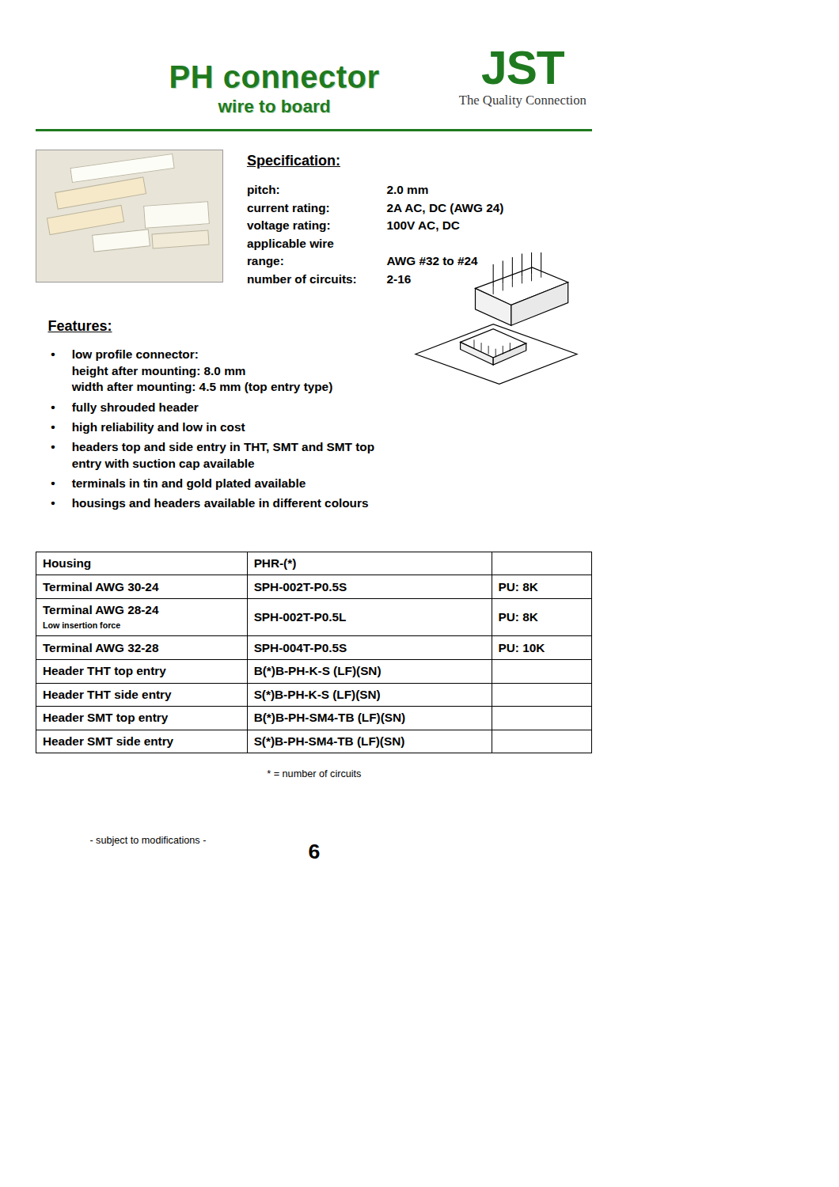PH connector
wire to board
JST
The Quality Connection
Specification:
| pitch: | 2.0 mm |
| current rating: | 2A AC, DC (AWG 24) |
| voltage rating: | 100V AC, DC |
| applicable wire | |
| range: | AWG #32 to #24 |
| number of circuits: | 2-16 |
Features:
low profile connector: height after mounting: 8.0 mm width after mounting: 4.5 mm (top entry type)
fully shrouded header
high reliability and low in cost
headers top and side entry in THT, SMT and SMT top entry with suction cap available
terminals in tin and gold plated available
housings and headers available in different colours
| Housing | PHR-(*) | |
| Terminal AWG 30-24 | SPH-002T-P0.5S | PU: 8K |
| Terminal AWG 28-24 Low insertion force | SPH-002T-P0.5L | PU: 8K |
| Terminal AWG 32-28 | SPH-004T-P0.5S | PU: 10K |
| Header THT top entry | B(*)B-PH-K-S (LF)(SN) | |
| Header THT side entry | S(*)B-PH-K-S (LF)(SN) | |
| Header SMT top entry | B(*)B-PH-SM4-TB (LF)(SN) | |
| Header SMT side entry | S(*)B-PH-SM4-TB (LF)(SN) | |
* = number of circuits
- subject to modifications -
6